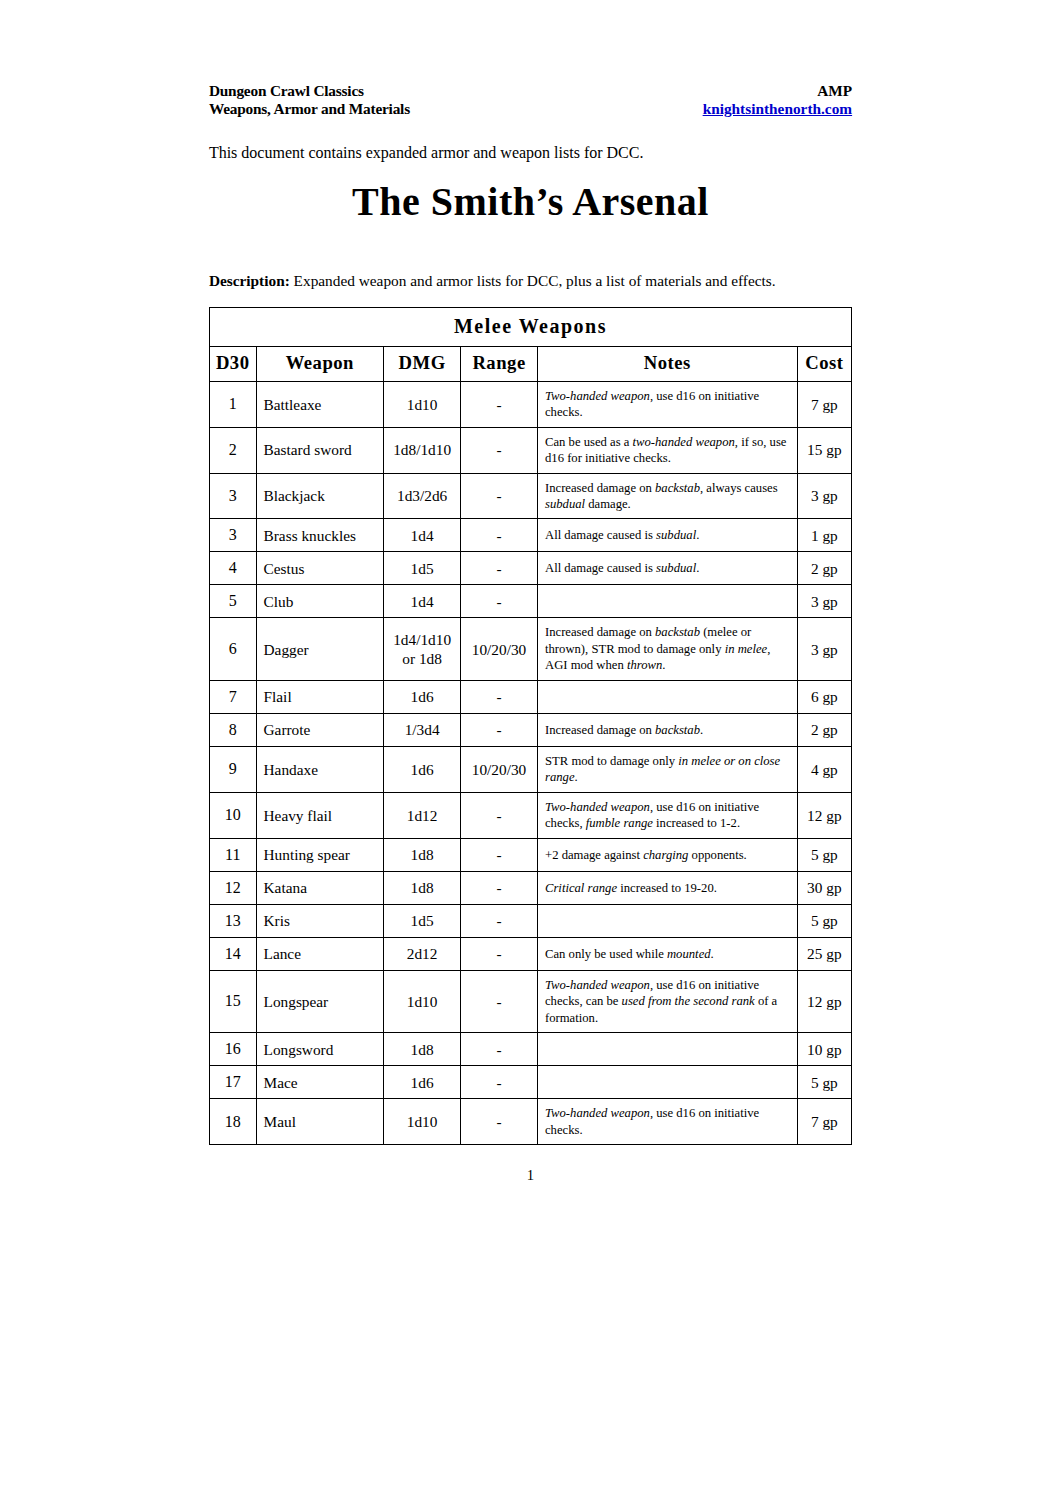| Dungeon Crawl Classics | AMP |
| Weapons, Armor and Materials | knightsinthenorth.com |
This document contains expanded armor and weapon lists for DCC.
The Smith’s Arsenal
Description: Expanded weapon and armor lists for DCC, plus a list of materials and effects.
Melee Weapons
| D30 | Weapon | DMG | Range | Notes | Cost |
| --- | --- | --- | --- | --- | --- |
| 1 | Battleaxe | 1d10 | - | Two-handed weapon , use d16 on initiative checks. | 7 gp |
| 2 | Bastard sword | 1d8/1d10 | - | Can be used as a two-handed weapon , if so, use d16 for initiative checks. | 15 gp |
| 3 | Blackjack | 1d3/2d6 | - | Increased damage on backstab , always causes subdual damage. | 3 gp |
| 3 | Brass knuckles | 1d4 | - | All damage caused is subdual . | 1 gp |
| 4 | Cestus | 1d5 | - | All damage caused is subdual . | 2 gp |
| 5 | Club | 1d4 | - | | 3 gp |
| 6 | Dagger | 1d4/1d10 or 1d8 | 10/20/30 | Increased damage on backstab (melee or thrown), STR mod to damage only in melee , AGI mod when thrown . | 3 gp |
| 7 | Flail | 1d6 | - | | 6 gp |
| 8 | Garrote | 1/3d4 | - | Increased damage on backstab . | 2 gp |
| 9 | Handaxe | 1d6 | 10/20/30 | STR mod to damage only in melee or on close range . | 4 gp |
| 10 | Heavy flail | 1d12 | - | Two-handed weapon , use d16 on initiative checks, fumble range increased to 1-2. | 12 gp |
| 11 | Hunting spear | 1d8 | - | +2 damage against charging opponents. | 5 gp |
| 12 | Katana | 1d8 | - | Critical range increased to 19-20. | 30 gp |
| 13 | Kris | 1d5 | - | | 5 gp |
| 14 | Lance | 2d12 | - | Can only be used while mounted . | 25 gp |
| 15 | Longspear | 1d10 | - | Two-handed weapon , use d16 on initiative checks, can be used from the second rank of a formation. | 12 gp |
| 16 | Longsword | 1d8 | - | | 10 gp |
| 17 | Mace | 1d6 | - | | 5 gp |
| 18 | Maul | 1d10 | - | Two-handed weapon , use d16 on initiative checks. | 7 gp |
1